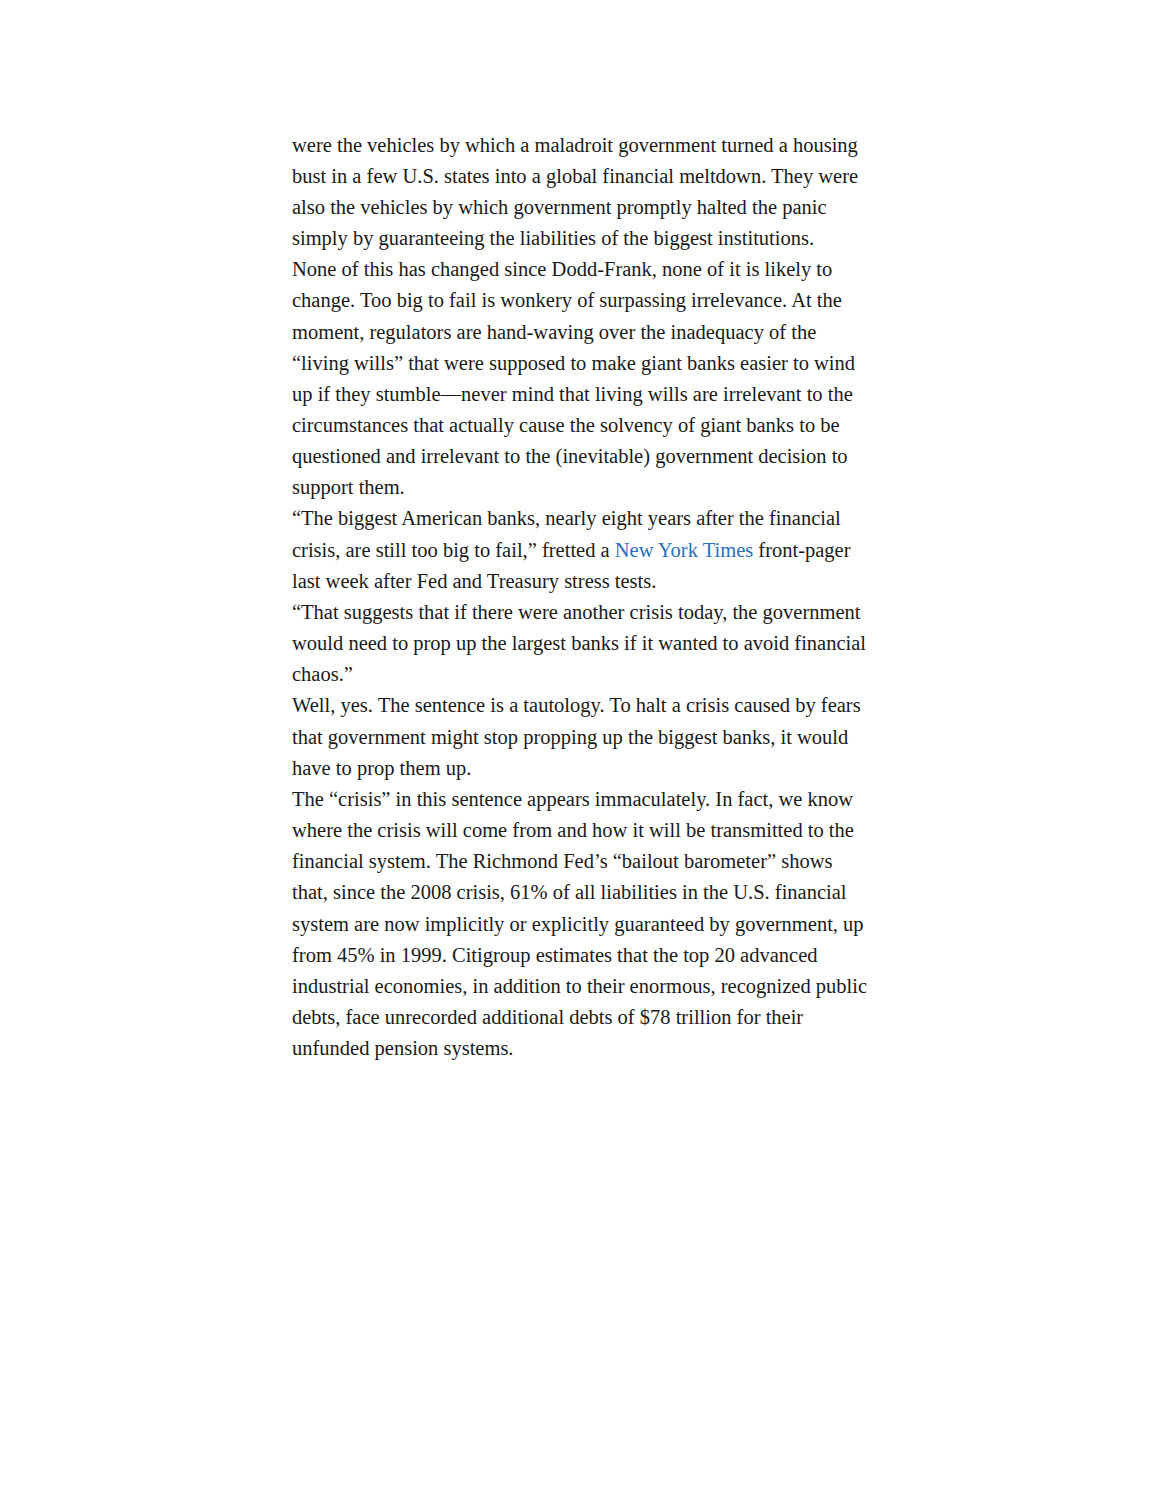were the vehicles by which a maladroit government turned a housing bust in a few U.S. states into a global financial meltdown. They were also the vehicles by which government promptly halted the panic simply by guaranteeing the liabilities of the biggest institutions.
None of this has changed since Dodd-Frank, none of it is likely to change. Too big to fail is wonkery of surpassing irrelevance. At the moment, regulators are hand-waving over the inadequacy of the “living wills” that were supposed to make giant banks easier to wind up if they stumble—never mind that living wills are irrelevant to the circumstances that actually cause the solvency of giant banks to be questioned and irrelevant to the (inevitable) government decision to support them.
“The biggest American banks, nearly eight years after the financial crisis, are still too big to fail,” fretted a New York Times front-pager last week after Fed and Treasury stress tests.
“That suggests that if there were another crisis today, the government would need to prop up the largest banks if it wanted to avoid financial chaos.”
Well, yes. The sentence is a tautology. To halt a crisis caused by fears that government might stop propping up the biggest banks, it would have to prop them up.
The “crisis” in this sentence appears immaculately. In fact, we know where the crisis will come from and how it will be transmitted to the financial system. The Richmond Fed’s “bailout barometer” shows that, since the 2008 crisis, 61% of all liabilities in the U.S. financial system are now implicitly or explicitly guaranteed by government, up from 45% in 1999. Citigroup estimates that the top 20 advanced industrial economies, in addition to their enormous, recognized public debts, face unrecorded additional debts of $78 trillion for their unfunded pension systems.